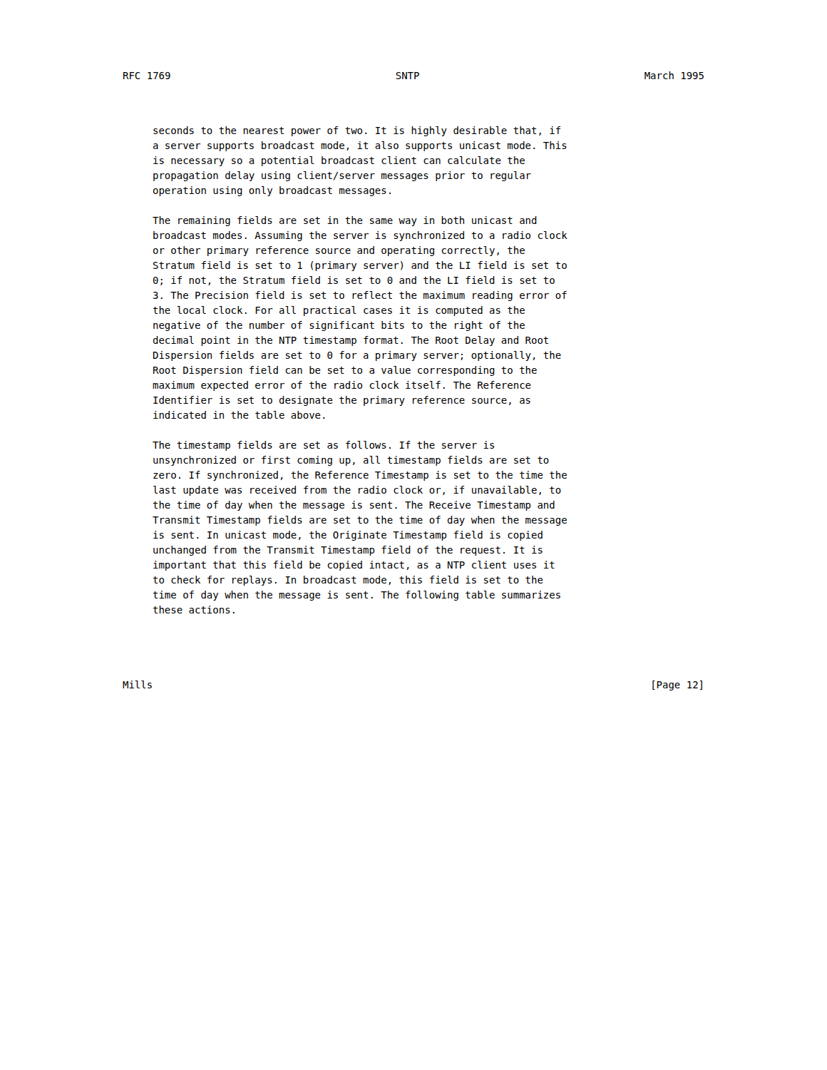RFC 1769 SNTP March 1995
seconds to the nearest power of two. It is highly desirable that, if a server supports broadcast mode, it also supports unicast mode. This is necessary so a potential broadcast client can calculate the propagation delay using client/server messages prior to regular operation using only broadcast messages.
The remaining fields are set in the same way in both unicast and broadcast modes. Assuming the server is synchronized to a radio clock or other primary reference source and operating correctly, the Stratum field is set to 1 (primary server) and the LI field is set to 0; if not, the Stratum field is set to 0 and the LI field is set to 3. The Precision field is set to reflect the maximum reading error of the local clock. For all practical cases it is computed as the negative of the number of significant bits to the right of the decimal point in the NTP timestamp format. The Root Delay and Root Dispersion fields are set to 0 for a primary server; optionally, the Root Dispersion field can be set to a value corresponding to the maximum expected error of the radio clock itself. The Reference Identifier is set to designate the primary reference source, as indicated in the table above.
The timestamp fields are set as follows. If the server is unsynchronized or first coming up, all timestamp fields are set to zero. If synchronized, the Reference Timestamp is set to the time the last update was received from the radio clock or, if unavailable, to the time of day when the message is sent. The Receive Timestamp and Transmit Timestamp fields are set to the time of day when the message is sent. In unicast mode, the Originate Timestamp field is copied unchanged from the Transmit Timestamp field of the request. It is important that this field be copied intact, as a NTP client uses it to check for replays. In broadcast mode, this field is set to the time of day when the message is sent. The following table summarizes these actions.
Mills [Page 12]